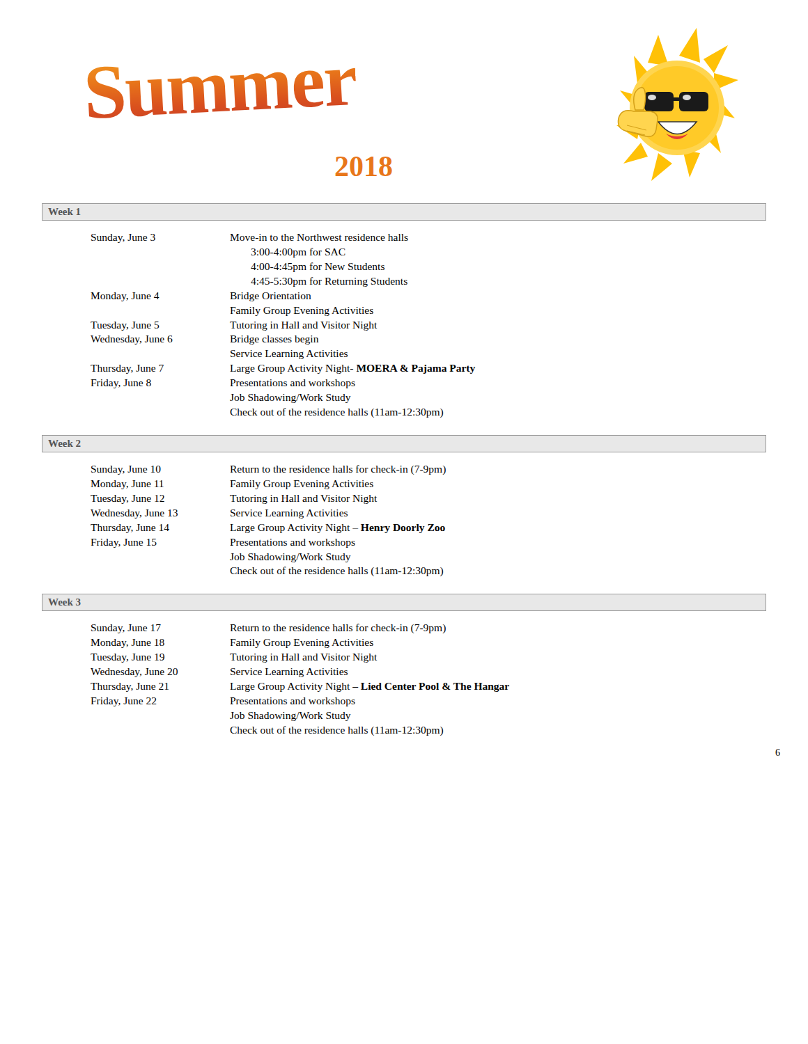Summer
2018
Week 1
| Sunday, June 3 | Move-in to the Northwest residence halls 3:00-4:00pm for SAC 4:00-4:45pm for New Students 4:45-5:30pm for Returning Students |
| Monday, June 4 | Bridge Orientation Family Group Evening Activities |
| Tuesday, June 5 | Tutoring in Hall and Visitor Night |
| Wednesday, June 6 | Bridge classes begin Service Learning Activities |
| Thursday, June 7 | Large Group Activity Night- MOERA & Pajama Party |
| Friday, June 8 | Presentations and workshops Job Shadowing/Work Study Check out of the residence halls (11am-12:30pm) |
Week 2
| Sunday, June 10 | Return to the residence halls for check-in (7-9pm) |
| Monday, June 11 | Family Group Evening Activities |
| Tuesday, June 12 | Tutoring in Hall and Visitor Night |
| Wednesday, June 13 | Service Learning Activities |
| Thursday, June 14 | Large Group Activity Night – Henry Doorly Zoo |
| Friday, June 15 | Presentations and workshops Job Shadowing/Work Study Check out of the residence halls (11am-12:30pm) |
Week 3
| Sunday, June 17 | Return to the residence halls for check-in (7-9pm) |
| Monday, June 18 | Family Group Evening Activities |
| Tuesday, June 19 | Tutoring in Hall and Visitor Night |
| Wednesday, June 20 | Service Learning Activities |
| Thursday, June 21 | Large Group Activity Night – Lied Center Pool & The Hangar |
| Friday, June 22 | Presentations and workshops Job Shadowing/Work Study Check out of the residence halls (11am-12:30pm) |
6